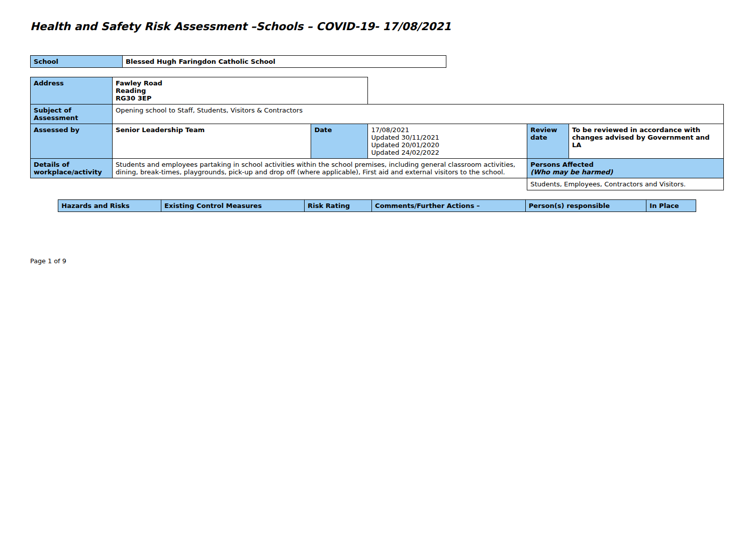Health and Safety Risk Assessment –Schools – COVID-19- 17/08/2021
| School | Blessed Hugh Faringdon Catholic School |
| Address | Fawley Road Reading RG30 3EP | |
| Subject of Assessment | Opening school to Staff, Students, Visitors & Contractors |
| Assessed by | Senior Leadership Team | Date | 17/08/2021 Updated 30/11/2021 Updated 20/01/2020 Updated 24/02/2022 | Review date | To be reviewed in accordance with changes advised by Government and LA |
| Details of workplace/activity | Students and employees partaking in school activities within the school premises, including general classroom activities, dining, break-times, playgrounds, pick-up and drop off (where applicable), First aid and external visitors to the school. | Persons Affected (Who may be harmed) |
| | | Students, Employees, Contractors and Visitors. |
| Hazards and Risks | Existing Control Measures | Risk Rating | Comments/Further Actions – | Person(s) responsible | In Place |
| --- | --- | --- | --- | --- | --- |
Page 1 of 9